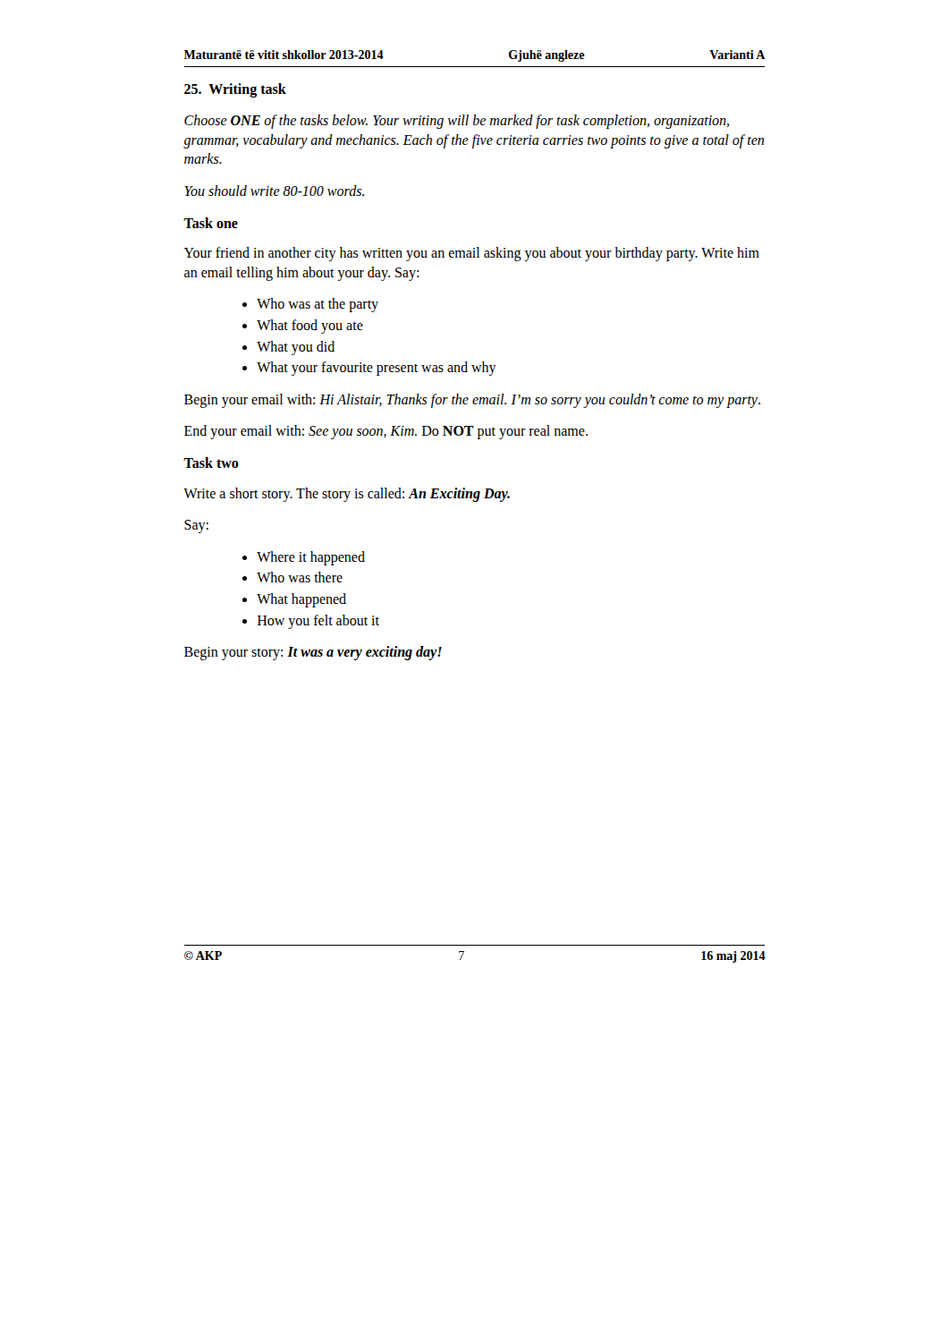Maturantë të vitit shkollor 2013-2014
Gjuhë angleze
Varianti A
25. Writing task
Choose ONE of the tasks below. Your writing will be marked for task completion, organization, grammar, vocabulary and mechanics. Each of the five criteria carries two points to give a total of ten marks.
You should write 80-100 words.
Task one
Your friend in another city has written you an email asking you about your birthday party. Write him an email telling him about your day. Say:
Who was at the party
What food you ate
What you did
What your favourite present was and why
Begin your email with: Hi Alistair, Thanks for the email. I’m so sorry you couldn’t come to my party.
End your email with: See you soon, Kim. Do NOT put your real name.
Task two
Write a short story. The story is called: An Exciting Day.
Say:
Where it happened
Who was there
What happened
How you felt about it
Begin your story: It was a very exciting day!
© AKP
7
16 maj 2014